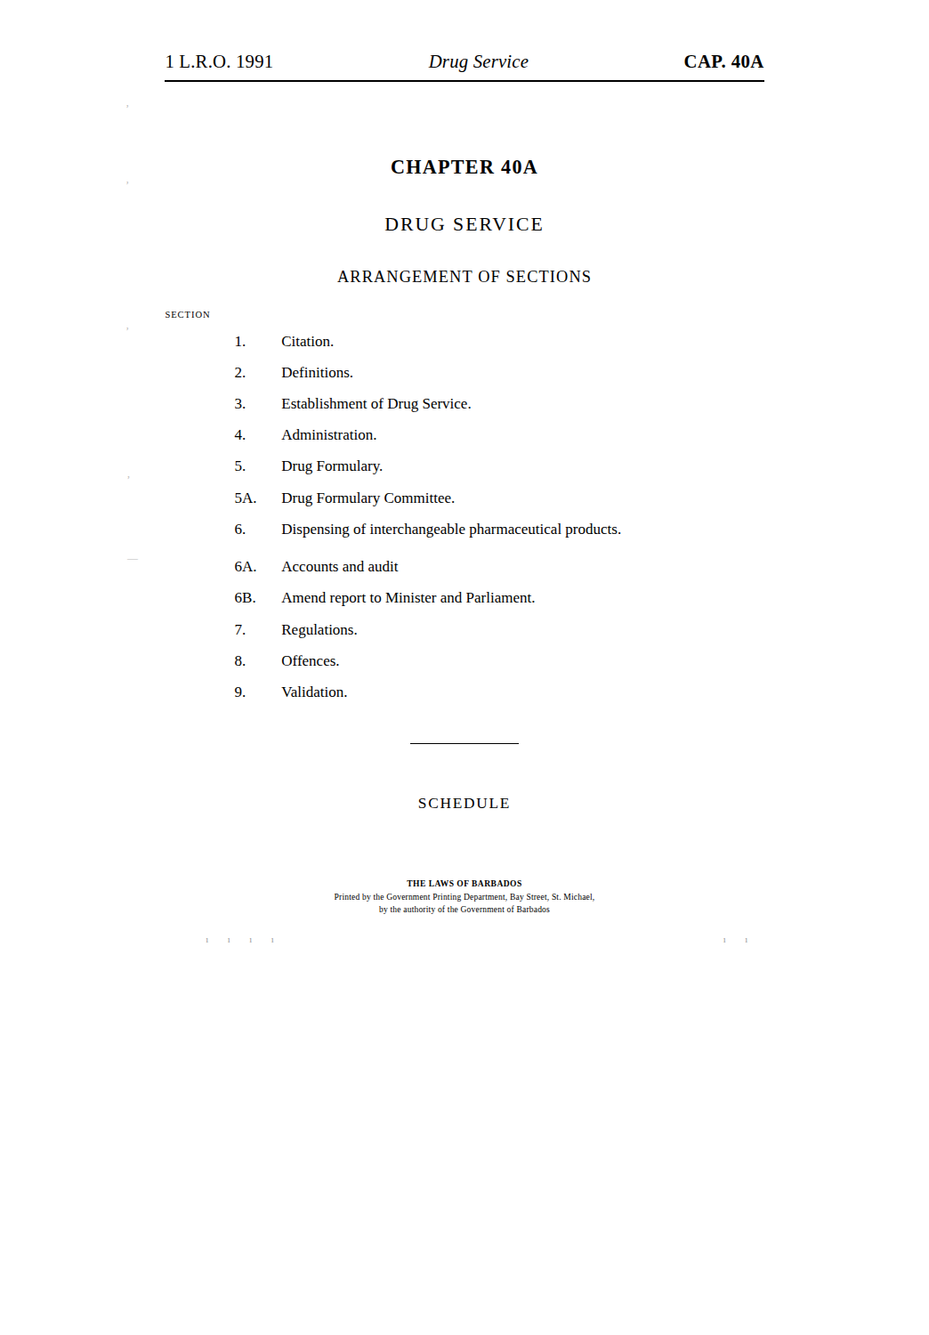1 L.R.O. 1991 Drug Service CAP. 40A
CHAPTER 40A
DRUG SERVICE
ARRANGEMENT OF SECTIONS
Section
1. Citation.
2. Definitions.
3. Establishment of Drug Service.
4. Administration.
5. Drug Formulary.
5A. Drug Formulary Committee.
6. Dispensing of interchangeable pharmaceutical products.
6A. Accounts and audit
6B. Amend report to Minister and Parliament.
7. Regulations.
8. Offences.
9. Validation.
SCHEDULE
THE LAWS OF BARBADOS
Printed by the Government Printing Department, Bay Street, St. Michael,
by the authority of the Government of Barbados
, , , , —
ı ı ı ı ı ı